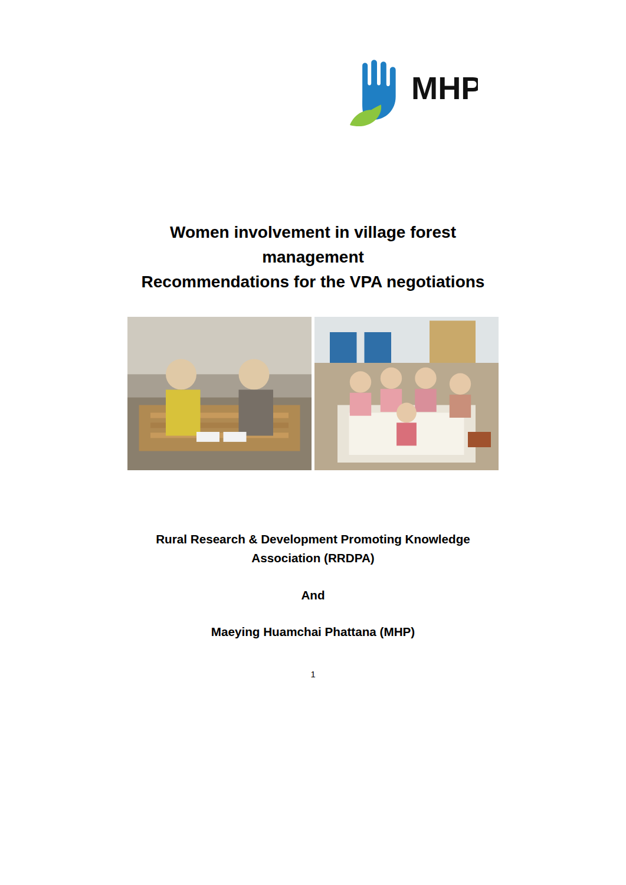Women involvement in village forest management
Recommendations for the VPA negotiations
Rural Research & Development Promoting Knowledge Association (RRDPA)
And
Maeying Huamchai Phattana (MHP)
1